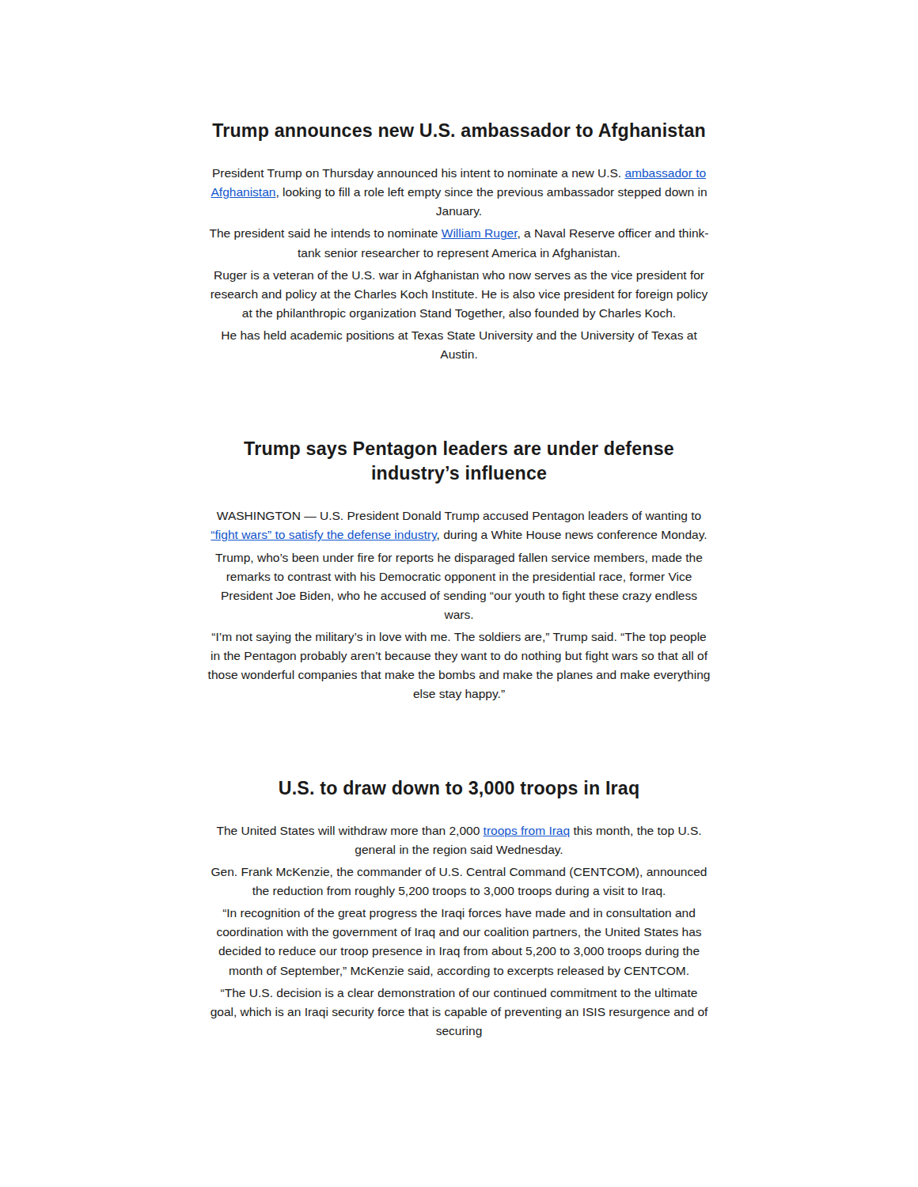Trump announces new U.S. ambassador to Afghanistan
President Trump on Thursday announced his intent to nominate a new U.S. ambassador to Afghanistan, looking to fill a role left empty since the previous ambassador stepped down in January.
The president said he intends to nominate William Ruger, a Naval Reserve officer and think-tank senior researcher to represent America in Afghanistan.
Ruger is a veteran of the U.S. war in Afghanistan who now serves as the vice president for research and policy at the Charles Koch Institute. He is also vice president for foreign policy at the philanthropic organization Stand Together, also founded by Charles Koch.
He has held academic positions at Texas State University and the University of Texas at Austin.
Trump says Pentagon leaders are under defense industry’s influence
WASHINGTON — U.S. President Donald Trump accused Pentagon leaders of wanting to “fight wars” to satisfy the defense industry, during a White House news conference Monday.
Trump, who’s been under fire for reports he disparaged fallen service members, made the remarks to contrast with his Democratic opponent in the presidential race, former Vice President Joe Biden, who he accused of sending “our youth to fight these crazy endless wars.
“I’m not saying the military’s in love with me. The soldiers are,” Trump said. “The top people in the Pentagon probably aren’t because they want to do nothing but fight wars so that all of those wonderful companies that make the bombs and make the planes and make everything else stay happy.”
U.S. to draw down to 3,000 troops in Iraq
The United States will withdraw more than 2,000 troops from Iraq this month, the top U.S. general in the region said Wednesday.
Gen. Frank McKenzie, the commander of U.S. Central Command (CENTCOM), announced the reduction from roughly 5,200 troops to 3,000 troops during a visit to Iraq.
“In recognition of the great progress the Iraqi forces have made and in consultation and coordination with the government of Iraq and our coalition partners, the United States has decided to reduce our troop presence in Iraq from about 5,200 to 3,000 troops during the month of September,” McKenzie said, according to excerpts released by CENTCOM.
“The U.S. decision is a clear demonstration of our continued commitment to the ultimate goal, which is an Iraqi security force that is capable of preventing an ISIS resurgence and of securing